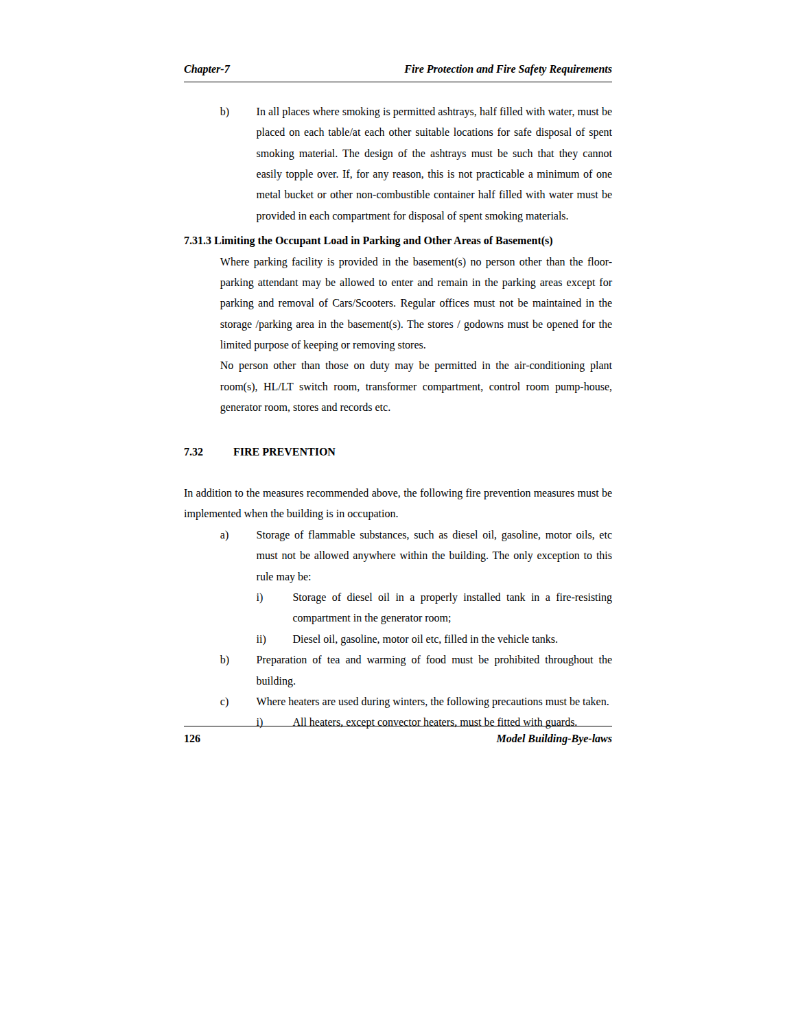Chapter-7 Fire Protection and Fire Safety Requirements
b) In all places where smoking is permitted ashtrays, half filled with water, must be placed on each table/at each other suitable locations for safe disposal of spent smoking material. The design of the ashtrays must be such that they cannot easily topple over. If, for any reason, this is not practicable a minimum of one metal bucket or other non-combustible container half filled with water must be provided in each compartment for disposal of spent smoking materials.
7.31.3 Limiting the Occupant Load in Parking and Other Areas of Basement(s)
Where parking facility is provided in the basement(s) no person other than the floor-parking attendant may be allowed to enter and remain in the parking areas except for parking and removal of Cars/Scooters. Regular offices must not be maintained in the storage /parking area in the basement(s). The stores / godowns must be opened for the limited purpose of keeping or removing stores.
No person other than those on duty may be permitted in the air-conditioning plant room(s), HL/LT switch room, transformer compartment, control room pump-house, generator room, stores and records etc.
7.32 FIRE PREVENTION
In addition to the measures recommended above, the following fire prevention measures must be implemented when the building is in occupation.
a) Storage of flammable substances, such as diesel oil, gasoline, motor oils, etc must not be allowed anywhere within the building. The only exception to this rule may be:
i) Storage of diesel oil in a properly installed tank in a fire-resisting compartment in the generator room;
ii) Diesel oil, gasoline, motor oil etc, filled in the vehicle tanks.
b) Preparation of tea and warming of food must be prohibited throughout the building.
c) Where heaters are used during winters, the following precautions must be taken.
i) All heaters, except convector heaters, must be fitted with guards.
126 Model Building-Bye-laws